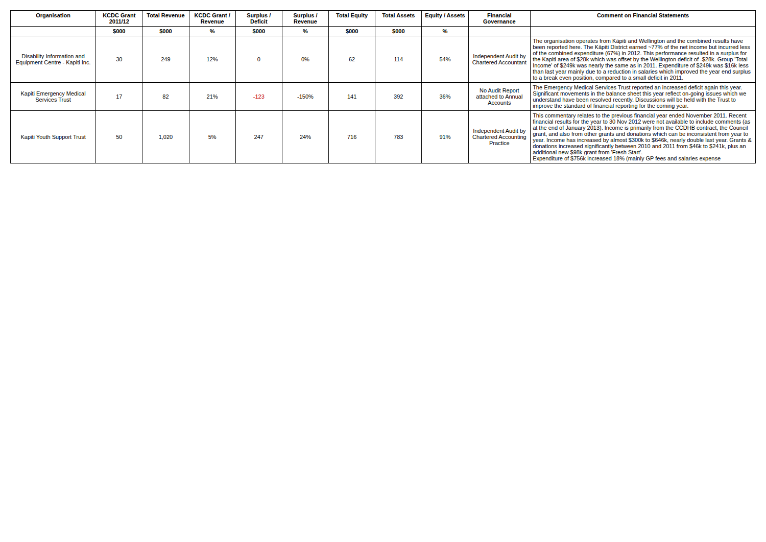| Organisation | KCDC Grant 2011/12 | Total Revenue | KCDC Grant / Revenue | Surplus / Deficit | Surplus / Revenue | Total Equity | Total Assets | Equity / Assets | Financial Governance | Comment on Financial Statements |
| --- | --- | --- | --- | --- | --- | --- | --- | --- | --- | --- |
| | $000 | $000 | % | $000 | % | $000 | $000 | % | | |
| Disability Information and Equipment Centre - Kapiti Inc. | 30 | 249 | 12% | 0 | 0% | 62 | 114 | 54% | Independent Audit by Chartered Accountant | The organisation operates from Kāpiti and Wellington and the combined results have been reported here. The Kāpiti District earned ~77% of the net income but incurred less of the combined expenditure (67%) in 2012. This performance resulted in a surplus for the Kapiti area of $28k which was offset by the Wellington deficit of -$28k. Group 'Total Income' of $249k was nearly the same as in 2011. Expenditure of $249k was $16k less than last year mainly due to a reduction in salaries which improved the year end surplus to a break even position, compared to a small deficit in 2011. |
| Kapiti Emergency Medical Services Trust | 17 | 82 | 21% | -123 | -150% | 141 | 392 | 36% | No Audit Report attached to Annual Accounts | The Emergency Medical Services Trust reported an increased deficit again this year. Significant movements in the balance sheet this year reflect on-going issues which we understand have been resolved recently. Discussions will be held with the Trust to improve the standard of financial reporting for the coming year. |
| Kapiti Youth Support Trust | 50 | 1,020 | 5% | 247 | 24% | 716 | 783 | 91% | Independent Audit by Chartered Accounting Practice | This commentary relates to the previous financial year ended November 2011. Recent financial results for the year to 30 Nov 2012 were not available to include comments (as at the end of January 2013). Income is primarily from the CCDHB contract, the Council grant, and also from other grants and donations which can be inconsistent from year to year. Income has increased by almost $300k to $646k, nearly double last year. Grants & donations increased significantly between 2010 and 2011 from $46k to $241k, plus an additional new $98k grant from 'Fresh Start'. Expenditure of $756k increased 18% (mainly GP fees and salaries expense |